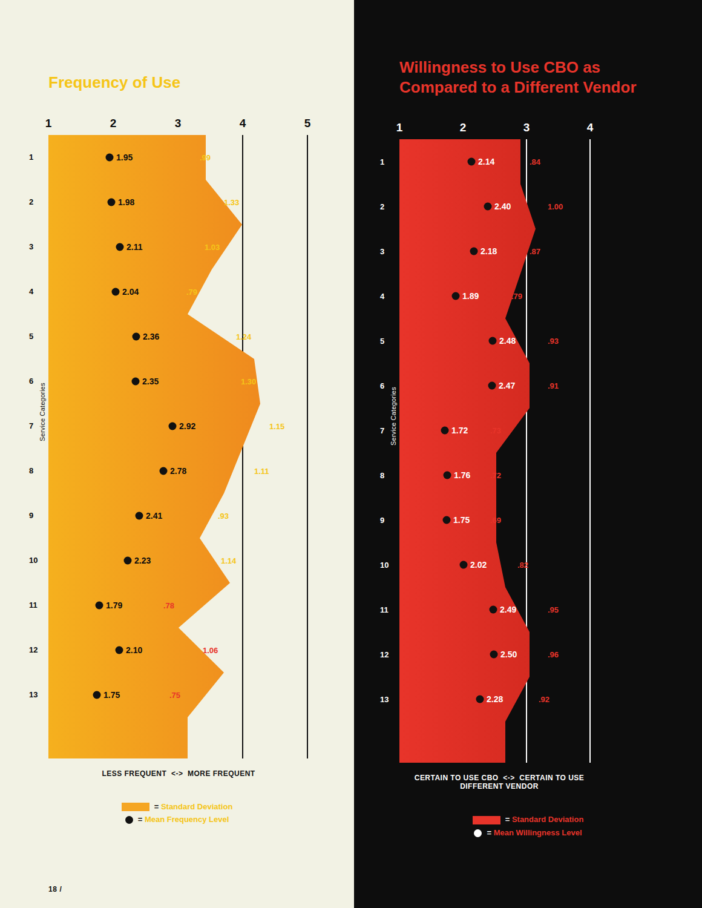Frequency of Use
1 2 3 4 5
Service Categories
1 1.95 .99
2 1.98 1.33
3 2.11 1.03
4 2.04 .79
5 2.36 1.24
6 2.35 1.30
7 2.92 1.15
8 2.78 1.11
9 2.41 .93
10 2.23 1.14
11 1.79 .78
12 2.10 1.06
13 1.75 .75
LESS FREQUENT <-> MORE FREQUENT
= Standard Deviation
= Mean Frequency Level
18 /
Willingness to Use CBO as
Compared to a Different Vendor
1 2 3 4
Service Categories
1 2.14 .84
2 2.40 1.00
3 2.18 .87
4 1.89 .79
5 2.48 .93
6 2.47 .91
7 1.72 .73
8 1.76 .72
9 1.75 .69
10 2.02 .82
11 2.49 .95
12 2.50 .96
13 2.28 .92
CERTAIN TO USE CBO <-> CERTAIN TO USE DIFFERENT VENDOR
= Standard Deviation
= Mean Willingness Level